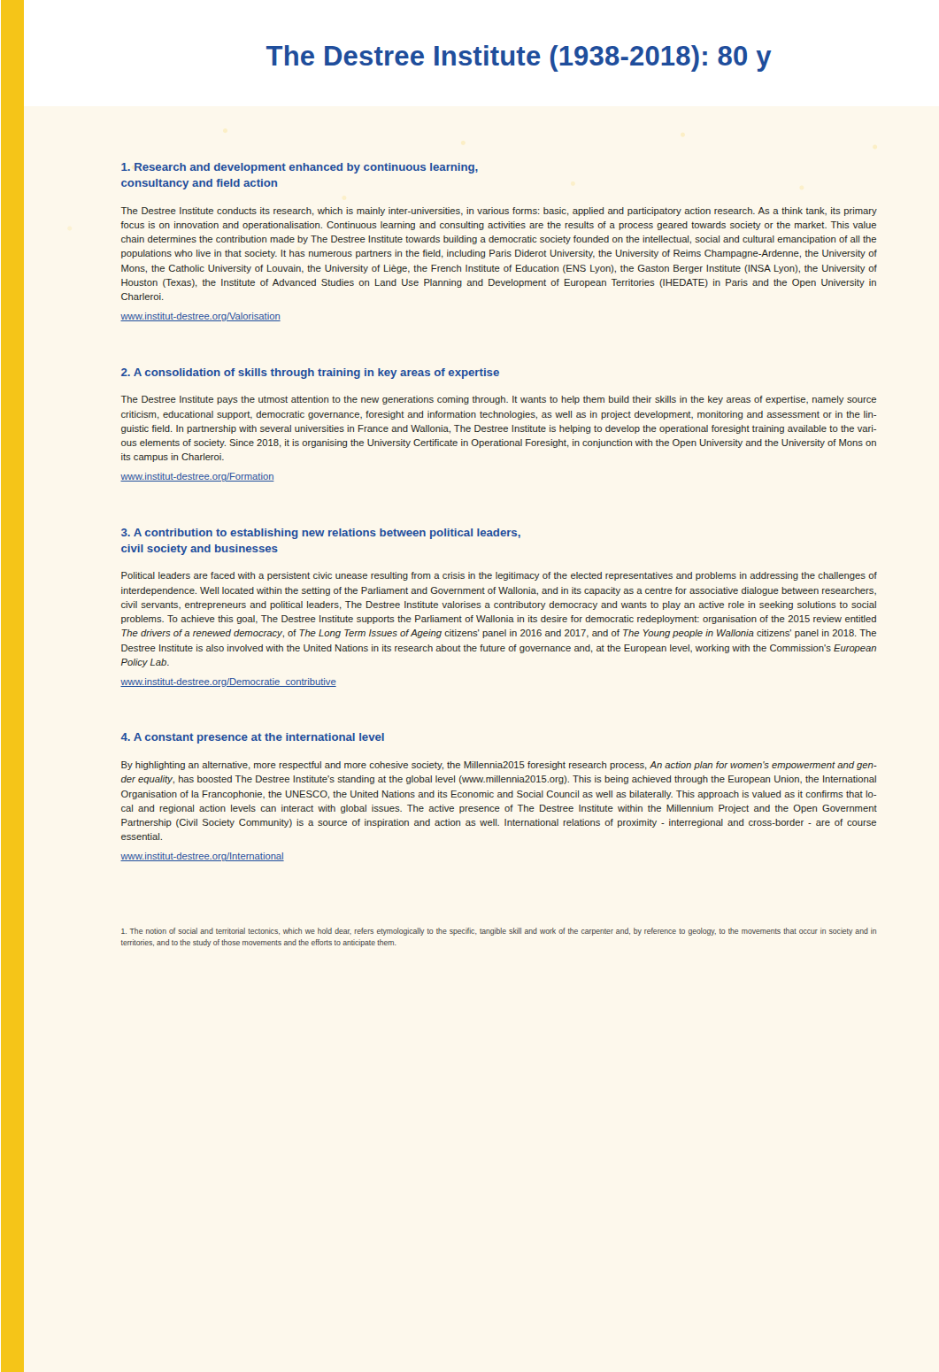The Destree Institute (1938-2018): 80 y
1. Research and development enhanced by continuous learning,
consultancy and field action
The Destree Institute conducts its research, which is mainly inter-universities, in various forms: basic, applied and participatory action research. As a think tank, its primary focus is on innovation and operationalisation. Continuous learning and consulting activities are the results of a process geared towards society or the market. This value chain determines the contribution made by The Destree Institute towards building a democratic society founded on the intellectual, social and cultural emancipation of all the populations who live in that society. It has numerous partners in the field, including Paris Diderot University, the University of Reims Champagne-Ardenne, the University of Mons, the Catholic University of Louvain, the University of Liège, the French Institute of Education (ENS Lyon), the Gaston Berger Institute (INSA Lyon), the University of Houston (Texas), the Institute of Advanced Studies on Land Use Planning and Development of European Territories (IHEDATE) in Paris and the Open University in Charleroi.
www.institut-destree.org/Valorisation
2. A consolidation of skills through training in key areas of expertise
The Destree Institute pays the utmost attention to the new generations coming through. It wants to help them build their skills in the key areas of expertise, namely source criticism, educational support, democratic governance, foresight and information technologies, as well as in project development, monitoring and assessment or in the linguistic field. In partnership with several universities in France and Wallonia, The Destree Institute is helping to develop the operational foresight training available to the various elements of society. Since 2018, it is organising the University Certificate in Operational Foresight, in conjunction with the Open University and the University of Mons on its campus in Charleroi.
www.institut-destree.org/Formation
3. A contribution to establishing new relations between political leaders,
civil society and businesses
Political leaders are faced with a persistent civic unease resulting from a crisis in the legitimacy of the elected representatives and problems in addressing the challenges of interdependence. Well located within the setting of the Parliament and Government of Wallonia, and in its capacity as a centre for associative dialogue between researchers, civil servants, entrepreneurs and political leaders, The Destree Institute valorises a contributory democracy and wants to play an active role in seeking solutions to social problems. To achieve this goal, The Destree Institute supports the Parliament of Wallonia in its desire for democratic redeployment: organisation of the 2015 review entitled The drivers of a renewed democracy, of The Long Term Issues of Ageing citizens' panel in 2016 and 2017, and of The Young people in Wallonia citizens' panel in 2018. The Destree Institute is also involved with the United Nations in its research about the future of governance and, at the European level, working with the Commission's European Policy Lab.
www.institut-destree.org/Democratie_contributive
4. A constant presence at the international level
By highlighting an alternative, more respectful and more cohesive society, the Millennia2015 foresight research process, An action plan for women's empowerment and gender equality, has boosted The Destree Institute's standing at the global level (www.millennia2015.org). This is being achieved through the European Union, the International Organisation of la Francophonie, the UNESCO, the United Nations and its Economic and Social Council as well as bilaterally. This approach is valued as it confirms that local and regional action levels can interact with global issues. The active presence of The Destree Institute within the Millennium Project and the Open Government Partnership (Civil Society Community) is a source of inspiration and action as well. International relations of proximity - interregional and cross-border - are of course essential.
www.institut-destree.org/International
1. The notion of social and territorial tectonics, which we hold dear, refers etymologically to the specific, tangible skill and work of the carpenter and, by reference to geology, to the movements that occur in society and in territories, and to the study of those movements and the efforts to anticipate them.